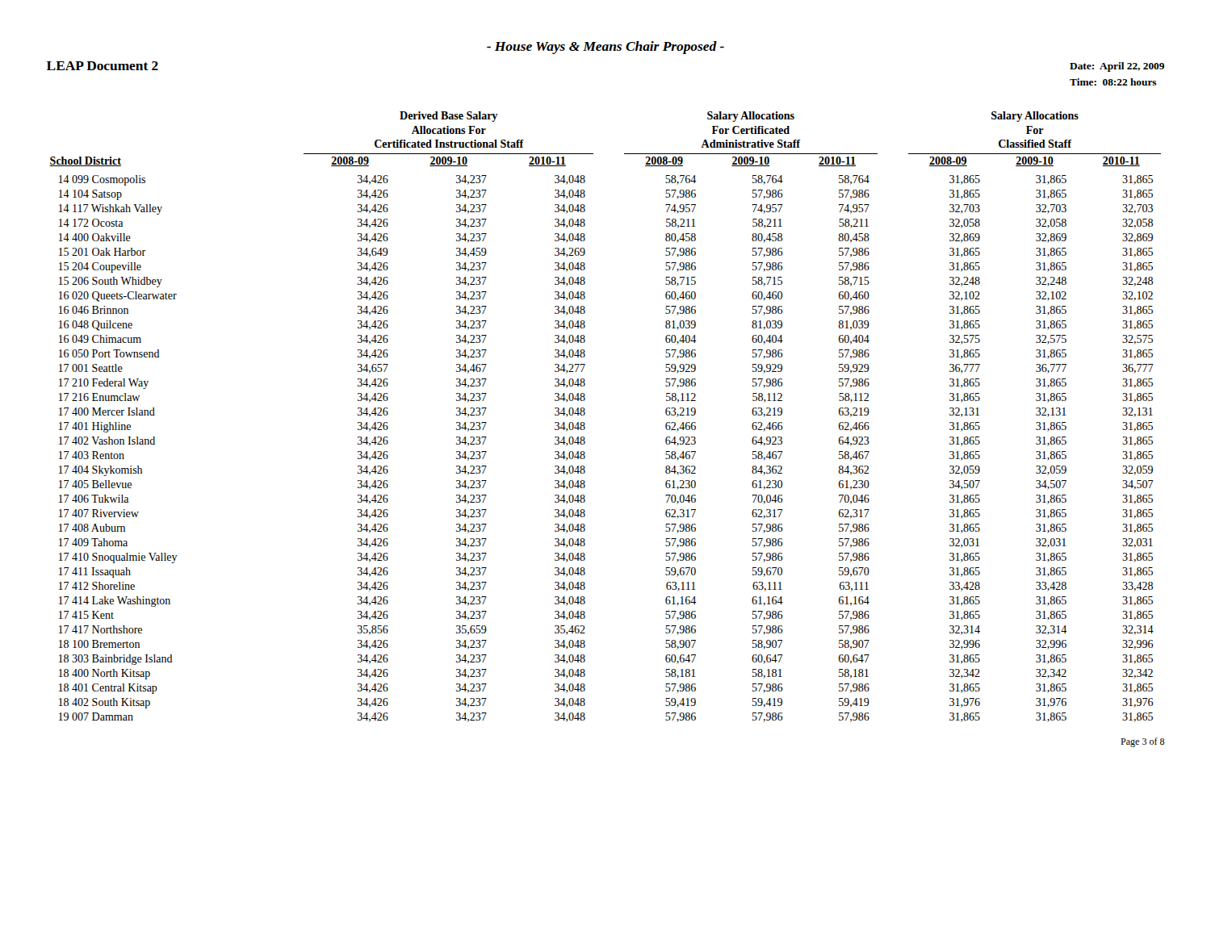- House Ways & Means Chair Proposed -
LEAP Document 2
Date: April 22, 2009
Time: 08:22 hours
| | Derived Base Salary Allocations For Certificated Instructional Staff | | Salary Allocations For Certificated Administrative Staff | | Salary Allocations For Classified Staff |
| --- | --- | --- | --- | --- | --- |
| School District | 2008-09 | 2009-10 | 2010-11 | | 2008-09 | 2009-10 | 2010-11 | | 2008-09 | 2009-10 | 2010-11 |
| 14 099 Cosmopolis | 34,426 | 34,237 | 34,048 | | 58,764 | 58,764 | 58,764 | | 31,865 | 31,865 | 31,865 |
| 14 104 Satsop | 34,426 | 34,237 | 34,048 | | 57,986 | 57,986 | 57,986 | | 31,865 | 31,865 | 31,865 |
| 14 117 Wishkah Valley | 34,426 | 34,237 | 34,048 | | 74,957 | 74,957 | 74,957 | | 32,703 | 32,703 | 32,703 |
| 14 172 Ocosta | 34,426 | 34,237 | 34,048 | | 58,211 | 58,211 | 58,211 | | 32,058 | 32,058 | 32,058 |
| 14 400 Oakville | 34,426 | 34,237 | 34,048 | | 80,458 | 80,458 | 80,458 | | 32,869 | 32,869 | 32,869 |
| 15 201 Oak Harbor | 34,649 | 34,459 | 34,269 | | 57,986 | 57,986 | 57,986 | | 31,865 | 31,865 | 31,865 |
| 15 204 Coupeville | 34,426 | 34,237 | 34,048 | | 57,986 | 57,986 | 57,986 | | 31,865 | 31,865 | 31,865 |
| 15 206 South Whidbey | 34,426 | 34,237 | 34,048 | | 58,715 | 58,715 | 58,715 | | 32,248 | 32,248 | 32,248 |
| 16 020 Queets-Clearwater | 34,426 | 34,237 | 34,048 | | 60,460 | 60,460 | 60,460 | | 32,102 | 32,102 | 32,102 |
| 16 046 Brinnon | 34,426 | 34,237 | 34,048 | | 57,986 | 57,986 | 57,986 | | 31,865 | 31,865 | 31,865 |
| 16 048 Quilcene | 34,426 | 34,237 | 34,048 | | 81,039 | 81,039 | 81,039 | | 31,865 | 31,865 | 31,865 |
| 16 049 Chimacum | 34,426 | 34,237 | 34,048 | | 60,404 | 60,404 | 60,404 | | 32,575 | 32,575 | 32,575 |
| 16 050 Port Townsend | 34,426 | 34,237 | 34,048 | | 57,986 | 57,986 | 57,986 | | 31,865 | 31,865 | 31,865 |
| 17 001 Seattle | 34,657 | 34,467 | 34,277 | | 59,929 | 59,929 | 59,929 | | 36,777 | 36,777 | 36,777 |
| 17 210 Federal Way | 34,426 | 34,237 | 34,048 | | 57,986 | 57,986 | 57,986 | | 31,865 | 31,865 | 31,865 |
| 17 216 Enumclaw | 34,426 | 34,237 | 34,048 | | 58,112 | 58,112 | 58,112 | | 31,865 | 31,865 | 31,865 |
| 17 400 Mercer Island | 34,426 | 34,237 | 34,048 | | 63,219 | 63,219 | 63,219 | | 32,131 | 32,131 | 32,131 |
| 17 401 Highline | 34,426 | 34,237 | 34,048 | | 62,466 | 62,466 | 62,466 | | 31,865 | 31,865 | 31,865 |
| 17 402 Vashon Island | 34,426 | 34,237 | 34,048 | | 64,923 | 64,923 | 64,923 | | 31,865 | 31,865 | 31,865 |
| 17 403 Renton | 34,426 | 34,237 | 34,048 | | 58,467 | 58,467 | 58,467 | | 31,865 | 31,865 | 31,865 |
| 17 404 Skykomish | 34,426 | 34,237 | 34,048 | | 84,362 | 84,362 | 84,362 | | 32,059 | 32,059 | 32,059 |
| 17 405 Bellevue | 34,426 | 34,237 | 34,048 | | 61,230 | 61,230 | 61,230 | | 34,507 | 34,507 | 34,507 |
| 17 406 Tukwila | 34,426 | 34,237 | 34,048 | | 70,046 | 70,046 | 70,046 | | 31,865 | 31,865 | 31,865 |
| 17 407 Riverview | 34,426 | 34,237 | 34,048 | | 62,317 | 62,317 | 62,317 | | 31,865 | 31,865 | 31,865 |
| 17 408 Auburn | 34,426 | 34,237 | 34,048 | | 57,986 | 57,986 | 57,986 | | 31,865 | 31,865 | 31,865 |
| 17 409 Tahoma | 34,426 | 34,237 | 34,048 | | 57,986 | 57,986 | 57,986 | | 32,031 | 32,031 | 32,031 |
| 17 410 Snoqualmie Valley | 34,426 | 34,237 | 34,048 | | 57,986 | 57,986 | 57,986 | | 31,865 | 31,865 | 31,865 |
| 17 411 Issaquah | 34,426 | 34,237 | 34,048 | | 59,670 | 59,670 | 59,670 | | 31,865 | 31,865 | 31,865 |
| 17 412 Shoreline | 34,426 | 34,237 | 34,048 | | 63,111 | 63,111 | 63,111 | | 33,428 | 33,428 | 33,428 |
| 17 414 Lake Washington | 34,426 | 34,237 | 34,048 | | 61,164 | 61,164 | 61,164 | | 31,865 | 31,865 | 31,865 |
| 17 415 Kent | 34,426 | 34,237 | 34,048 | | 57,986 | 57,986 | 57,986 | | 31,865 | 31,865 | 31,865 |
| 17 417 Northshore | 35,856 | 35,659 | 35,462 | | 57,986 | 57,986 | 57,986 | | 32,314 | 32,314 | 32,314 |
| 18 100 Bremerton | 34,426 | 34,237 | 34,048 | | 58,907 | 58,907 | 58,907 | | 32,996 | 32,996 | 32,996 |
| 18 303 Bainbridge Island | 34,426 | 34,237 | 34,048 | | 60,647 | 60,647 | 60,647 | | 31,865 | 31,865 | 31,865 |
| 18 400 North Kitsap | 34,426 | 34,237 | 34,048 | | 58,181 | 58,181 | 58,181 | | 32,342 | 32,342 | 32,342 |
| 18 401 Central Kitsap | 34,426 | 34,237 | 34,048 | | 57,986 | 57,986 | 57,986 | | 31,865 | 31,865 | 31,865 |
| 18 402 South Kitsap | 34,426 | 34,237 | 34,048 | | 59,419 | 59,419 | 59,419 | | 31,976 | 31,976 | 31,976 |
| 19 007 Damman | 34,426 | 34,237 | 34,048 | | 57,986 | 57,986 | 57,986 | | 31,865 | 31,865 | 31,865 |
Page 3 of 8